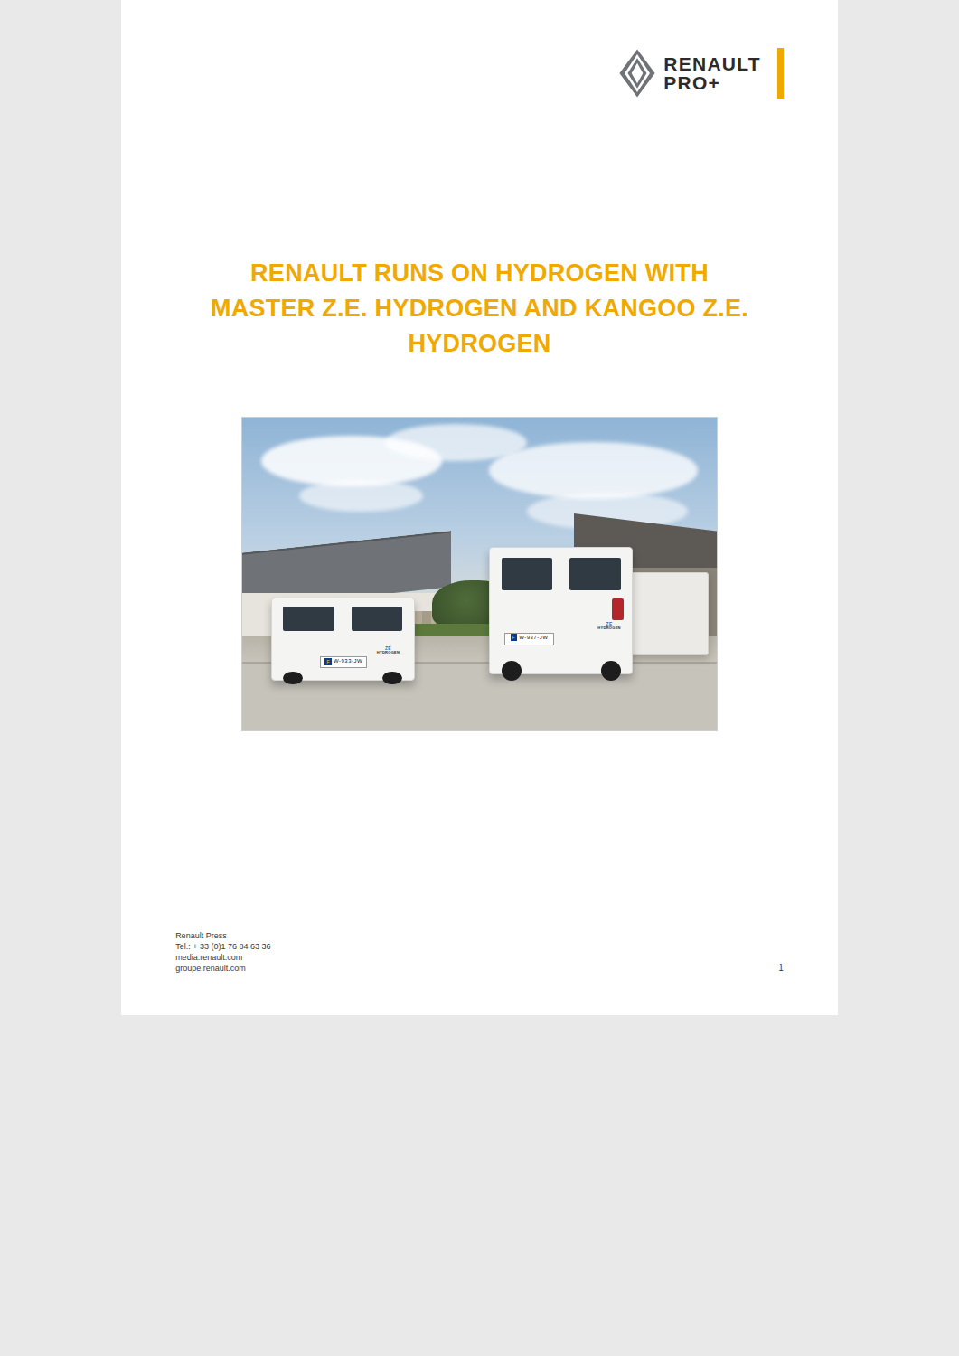RENAULT PRO+
Renault runs on hydrogen with Master Z.E. Hydrogen and Kangoo Z.E. Hydrogen
ZEHYDROGEN
FW-933-JW
ZEHYDROGEN
FW-937-JW
Renault Press
Tel.: + 33 (0)1 76 84 63 36
media.renault.com
groupe.renault.com
1